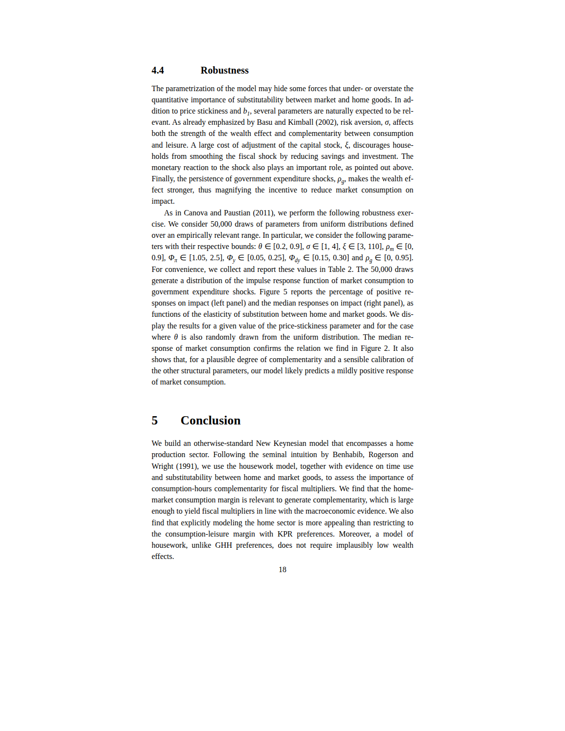4.4 Robustness
The parametrization of the model may hide some forces that under- or overstate the quantitative importance of substitutability between market and home goods. In addition to price stickiness and b1, several parameters are naturally expected to be relevant. As already emphasized by Basu and Kimball (2002), risk aversion, σ, affects both the strength of the wealth effect and complementarity between consumption and leisure. A large cost of adjustment of the capital stock, ξ, discourages households from smoothing the fiscal shock by reducing savings and investment. The monetary reaction to the shock also plays an important role, as pointed out above. Finally, the persistence of government expenditure shocks, ρg, makes the wealth effect stronger, thus magnifying the incentive to reduce market consumption on impact.
As in Canova and Paustian (2011), we perform the following robustness exercise. We consider 50,000 draws of parameters from uniform distributions defined over an empirically relevant range. In particular, we consider the following parameters with their respective bounds: θ ∈ [0.2, 0.9], σ ∈ [1, 4], ξ ∈ [3, 110], ρm ∈ [0, 0.9], Φπ ∈ [1.05, 2.5], Φy ∈ [0.05, 0.25], Φdy ∈ [0.15, 0.30] and ρg ∈ [0, 0.95]. For convenience, we collect and report these values in Table 2. The 50,000 draws generate a distribution of the impulse response function of market consumption to government expenditure shocks. Figure 5 reports the percentage of positive responses on impact (left panel) and the median responses on impact (right panel), as functions of the elasticity of substitution between home and market goods. We display the results for a given value of the price-stickiness parameter and for the case where θ is also randomly drawn from the uniform distribution. The median response of market consumption confirms the relation we find in Figure 2. It also shows that, for a plausible degree of complementarity and a sensible calibration of the other structural parameters, our model likely predicts a mildly positive response of market consumption.
5 Conclusion
We build an otherwise-standard New Keynesian model that encompasses a home production sector. Following the seminal intuition by Benhabib, Rogerson and Wright (1991), we use the housework model, together with evidence on time use and substitutability between home and market goods, to assess the importance of consumption-hours complementarity for fiscal multipliers. We find that the home-market consumption margin is relevant to generate complementarity, which is large enough to yield fiscal multipliers in line with the macroeconomic evidence. We also find that explicitly modeling the home sector is more appealing than restricting to the consumption-leisure margin with KPR preferences. Moreover, a model of housework, unlike GHH preferences, does not require implausibly low wealth effects.
18